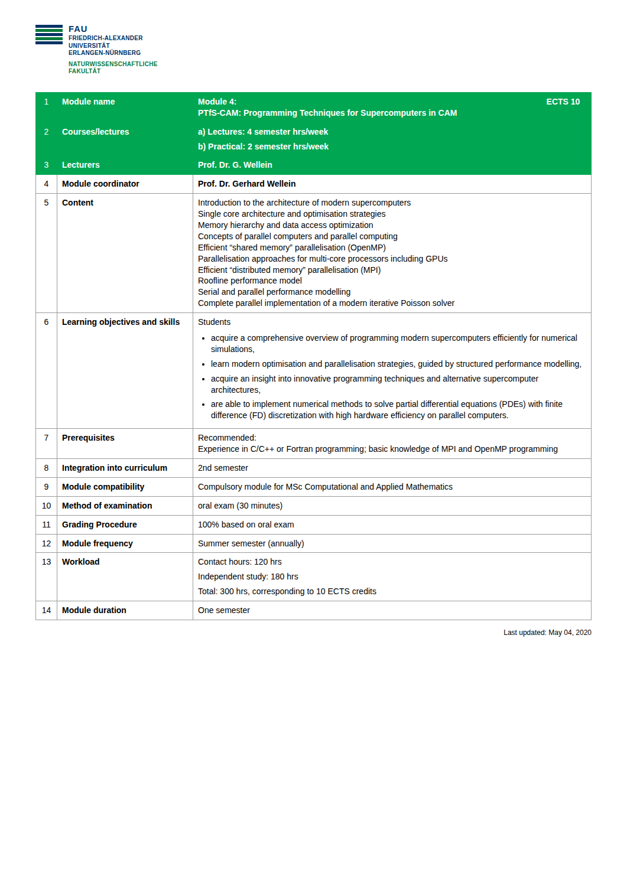FAU FRIEDRICH-ALEXANDER
UNIVERSITÄT
ERLANGEN-NÜRNBERG NATURWISSENSCHAFTLICHE
FAKULTÄT
| 1 | Module name | Module 4: PTfS-CAM: Programming Techniques for Supercomputers in CAM | ECTS 10 |
| 2 | Courses/lectures | a) Lectures: 4 semester hrs/week b) Practical: 2 semester hrs/week | |
| 3 | Lecturers | Prof. Dr. G. Wellein | |
| 4 | Module coordinator | Prof. Dr. Gerhard Wellein |
| 5 | Content | Introduction to the architecture of modern supercomputers Single core architecture and optimisation strategies Memory hierarchy and data access optimization Concepts of parallel computers and parallel computing Efficient “shared memory” parallelisation (OpenMP) Parallelisation approaches for multi-core processors including GPUs Efficient “distributed memory” parallelisation (MPI) Roofline performance model Serial and parallel performance modelling Complete parallel implementation of a modern iterative Poisson solver |
| 6 | Learning objectives and skills | Students acquire a comprehensive overview of programming modern supercomputers efficiently for numerical simulations, learn modern optimisation and parallelisation strategies, guided by structured performance modelling, acquire an insight into innovative programming techniques and alternative supercomputer architectures, are able to implement numerical methods to solve partial differential equations (PDEs) with finite difference (FD) discretization with high hardware efficiency on parallel computers. |
| 7 | Prerequisites | Recommended: Experience in C/C++ or Fortran programming; basic knowledge of MPI and OpenMP programming |
| 8 | Integration into curriculum | 2nd semester |
| 9 | Module compatibility | Compulsory module for MSc Computational and Applied Mathematics |
| 10 | Method of examination | oral exam (30 minutes) |
| 11 | Grading Procedure | 100% based on oral exam |
| 12 | Module frequency | Summer semester (annually) |
| 13 | Workload | Contact hours: 120 hrs Independent study: 180 hrs Total: 300 hrs, corresponding to 10 ECTS credits |
| 14 | Module duration | One semester |
Last updated: May 04, 2020